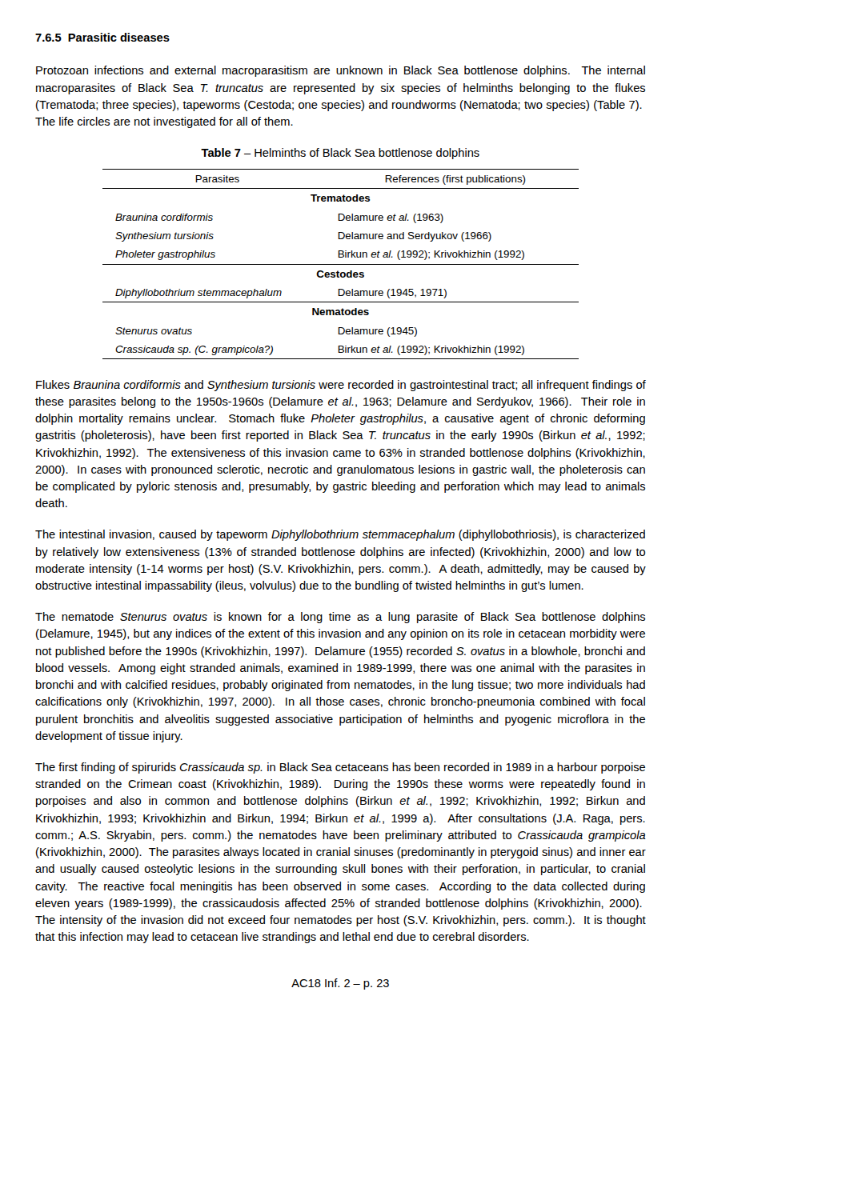7.6.5 Parasitic diseases
Protozoan infections and external macroparasitism are unknown in Black Sea bottlenose dolphins. The internal macroparasites of Black Sea T. truncatus are represented by six species of helminths belonging to the flukes (Trematoda; three species), tapeworms (Cestoda; one species) and roundworms (Nematoda; two species) (Table 7). The life circles are not investigated for all of them.
Table 7 – Helminths of Black Sea bottlenose dolphins
| Parasites | References (first publications) |
| --- | --- |
| Trematodes |
| Braunina cordiformis | Delamure et al. (1963) |
| Synthesium tursionis | Delamure and Serdyukov (1966) |
| Pholeter gastrophilus | Birkun et al. (1992); Krivokhizhin (1992) |
| Cestodes |
| Diphyllobothrium stemmacephalum | Delamure (1945, 1971) |
| Nematodes |
| Stenurus ovatus | Delamure (1945) |
| Crassicauda sp. ( C. grampicola ?) | Birkun et al. (1992); Krivokhizhin (1992) |
Flukes Braunina cordiformis and Synthesium tursionis were recorded in gastrointestinal tract; all infrequent findings of these parasites belong to the 1950s-1960s (Delamure et al., 1963; Delamure and Serdyukov, 1966). Their role in dolphin mortality remains unclear. Stomach fluke Pholeter gastrophilus, a causative agent of chronic deforming gastritis (pholeterosis), have been first reported in Black Sea T. truncatus in the early 1990s (Birkun et al., 1992; Krivokhizhin, 1992). The extensiveness of this invasion came to 63% in stranded bottlenose dolphins (Krivokhizhin, 2000). In cases with pronounced sclerotic, necrotic and granulomatous lesions in gastric wall, the pholeterosis can be complicated by pyloric stenosis and, presumably, by gastric bleeding and perforation which may lead to animals death.
The intestinal invasion, caused by tapeworm Diphyllobothrium stemmacephalum (diphyllobothriosis), is characterized by relatively low extensiveness (13% of stranded bottlenose dolphins are infected) (Krivokhizhin, 2000) and low to moderate intensity (1-14 worms per host) (S.V. Krivokhizhin, pers. comm.). A death, admittedly, may be caused by obstructive intestinal impassability (ileus, volvulus) due to the bundling of twisted helminths in gut’s lumen.
The nematode Stenurus ovatus is known for a long time as a lung parasite of Black Sea bottlenose dolphins (Delamure, 1945), but any indices of the extent of this invasion and any opinion on its role in cetacean morbidity were not published before the 1990s (Krivokhizhin, 1997). Delamure (1955) recorded S. ovatus in a blowhole, bronchi and blood vessels. Among eight stranded animals, examined in 1989-1999, there was one animal with the parasites in bronchi and with calcified residues, probably originated from nematodes, in the lung tissue; two more individuals had calcifications only (Krivokhizhin, 1997, 2000). In all those cases, chronic broncho-pneumonia combined with focal purulent bronchitis and alveolitis suggested associative participation of helminths and pyogenic microflora in the development of tissue injury.
The first finding of spirurids Crassicauda sp. in Black Sea cetaceans has been recorded in 1989 in a harbour porpoise stranded on the Crimean coast (Krivokhizhin, 1989). During the 1990s these worms were repeatedly found in porpoises and also in common and bottlenose dolphins (Birkun et al., 1992; Krivokhizhin, 1992; Birkun and Krivokhizhin, 1993; Krivokhizhin and Birkun, 1994; Birkun et al., 1999 a). After consultations (J.A. Raga, pers. comm.; A.S. Skryabin, pers. comm.) the nematodes have been preliminary attributed to Crassicauda grampicola (Krivokhizhin, 2000). The parasites always located in cranial sinuses (predominantly in pterygoid sinus) and inner ear and usually caused osteolytic lesions in the surrounding skull bones with their perforation, in particular, to cranial cavity. The reactive focal meningitis has been observed in some cases. According to the data collected during eleven years (1989-1999), the crassicaudosis affected 25% of stranded bottlenose dolphins (Krivokhizhin, 2000). The intensity of the invasion did not exceed four nematodes per host (S.V. Krivokhizhin, pers. comm.). It is thought that this infection may lead to cetacean live strandings and lethal end due to cerebral disorders.
AC18 Inf. 2 – p. 23